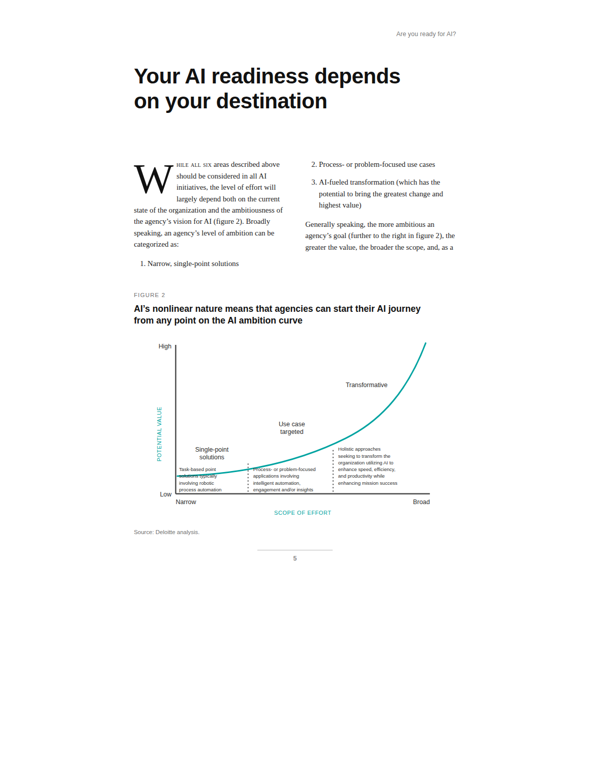Are you ready for AI?
Your AI readiness depends
on your destination
While all six areas described above should be considered in all AI initiatives, the level of effort will largely depend both on the current state of the organization and the ambitiousness of the agency’s vision for AI (figure 2). Broadly speaking, an agency’s level of ambition can be categorized as:
Narrow, single-point solutions
Process- or problem-focused use cases
AI-fueled transformation (which has the potential to bring the greatest change and highest value)
Generally speaking, the more ambitious an agency’s goal (further to the right in figure 2), the greater the value, the broader the scope, and, as a
Figure 2
AI’s nonlinear nature means that agencies can start their AI journey from any point on the AI ambition curve
High Low Narrow Broad POTENTIAL VALUE SCOPE OF EFFORT Single-point solutions Use case targeted Transformative Task-based point solutions typically involving robotic process automation Process- or problem-focused applications involving intelligent automation, engagement and/or insights Holistic approaches seeking to transform the organization utilizing AI to enhance speed, efficiency, and productivity while enhancing mission success
Source: Deloitte analysis.
5